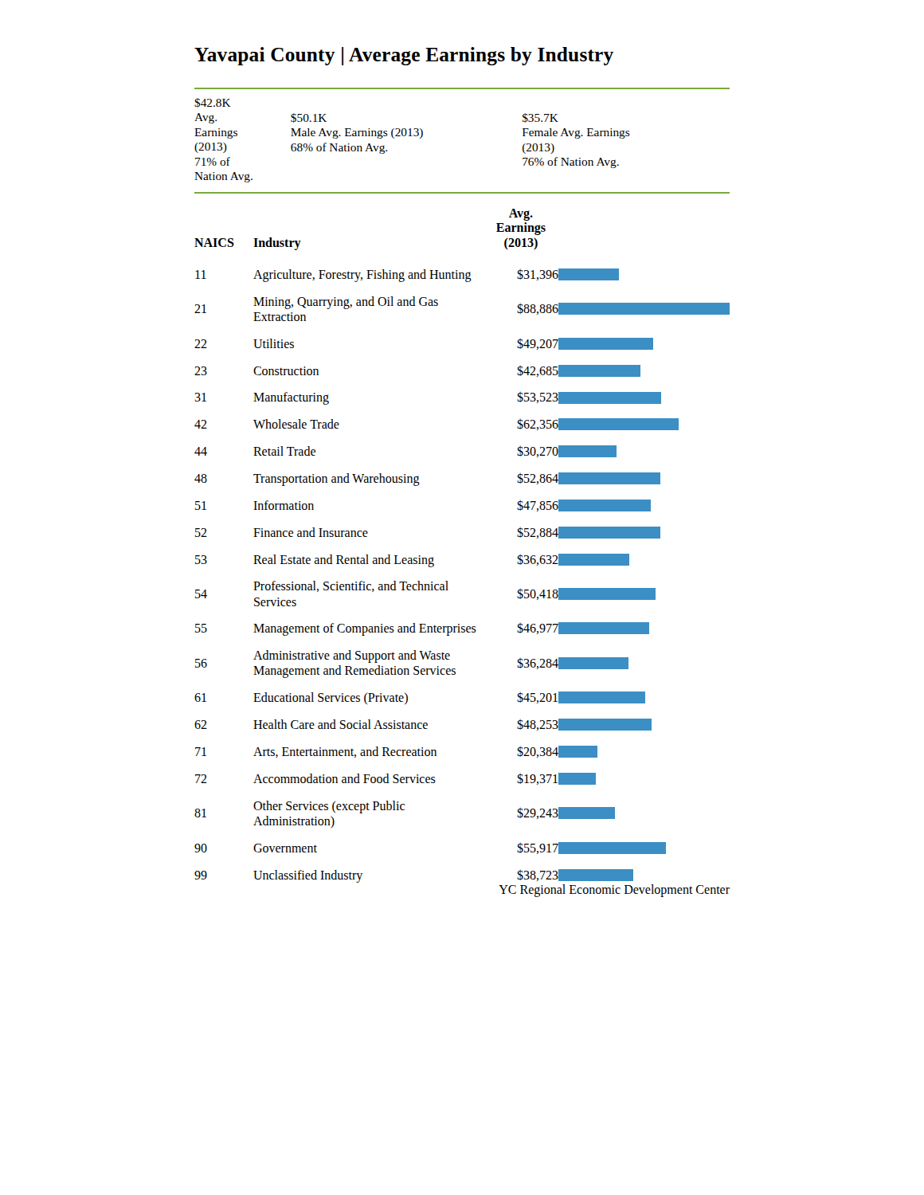Yavapai County | Average Earnings by Industry
$42.8K
Avg.
Earnings
(2013)
71% of
Nation Avg.
$50.1K
Male Avg. Earnings (2013)
68% of Nation Avg.
$35.7K
Female Avg. Earnings
(2013)
76% of Nation Avg.
| NAICS | Industry | Avg. Earnings (2013) | |
| --- | --- | --- | --- |
| 11 | Agriculture, Forestry, Fishing and Hunting | $31,396 | |
| 21 | Mining, Quarrying, and Oil and Gas Extraction | $88,886 | |
| 22 | Utilities | $49,207 | |
| 23 | Construction | $42,685 | |
| 31 | Manufacturing | $53,523 | |
| 42 | Wholesale Trade | $62,356 | |
| 44 | Retail Trade | $30,270 | |
| 48 | Transportation and Warehousing | $52,864 | |
| 51 | Information | $47,856 | |
| 52 | Finance and Insurance | $52,884 | |
| 53 | Real Estate and Rental and Leasing | $36,632 | |
| 54 | Professional, Scientific, and Technical Services | $50,418 | |
| 55 | Management of Companies and Enterprises | $46,977 | |
| 56 | Administrative and Support and Waste Management and Remediation Services | $36,284 | |
| 61 | Educational Services (Private) | $45,201 | |
| 62 | Health Care and Social Assistance | $48,253 | |
| 71 | Arts, Entertainment, and Recreation | $20,384 | |
| 72 | Accommodation and Food Services | $19,371 | |
| 81 | Other Services (except Public Administration) | $29,243 | |
| 90 | Government | $55,917 | |
| 99 | Unclassified Industry | $38,723 | |
YC Regional Economic Development Center